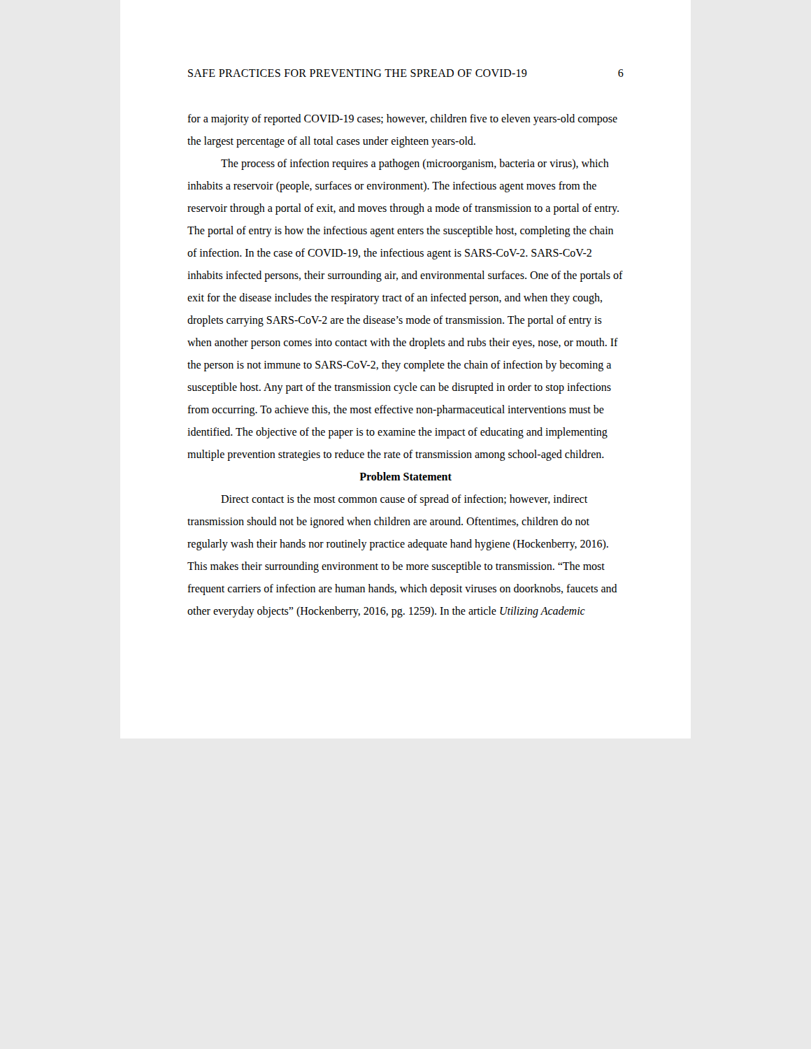Safe Practices for Preventing the Spread of COVID-19 6
for a majority of reported COVID-19 cases; however, children five to eleven years-old compose the largest percentage of all total cases under eighteen years-old.
The process of infection requires a pathogen (microorganism, bacteria or virus), which inhabits a reservoir (people, surfaces or environment). The infectious agent moves from the reservoir through a portal of exit, and moves through a mode of transmission to a portal of entry. The portal of entry is how the infectious agent enters the susceptible host, completing the chain of infection. In the case of COVID-19, the infectious agent is SARS-CoV-2. SARS-CoV-2 inhabits infected persons, their surrounding air, and environmental surfaces. One of the portals of exit for the disease includes the respiratory tract of an infected person, and when they cough, droplets carrying SARS-CoV-2 are the disease’s mode of transmission. The portal of entry is when another person comes into contact with the droplets and rubs their eyes, nose, or mouth. If the person is not immune to SARS-CoV-2, they complete the chain of infection by becoming a susceptible host. Any part of the transmission cycle can be disrupted in order to stop infections from occurring. To achieve this, the most effective non-pharmaceutical interventions must be identified. The objective of the paper is to examine the impact of educating and implementing multiple prevention strategies to reduce the rate of transmission among school-aged children.
Problem Statement
Direct contact is the most common cause of spread of infection; however, indirect transmission should not be ignored when children are around. Oftentimes, children do not regularly wash their hands nor routinely practice adequate hand hygiene (Hockenberry, 2016). This makes their surrounding environment to be more susceptible to transmission. “The most frequent carriers of infection are human hands, which deposit viruses on doorknobs, faucets and other everyday objects” (Hockenberry, 2016, pg. 1259). In the article Utilizing Academic